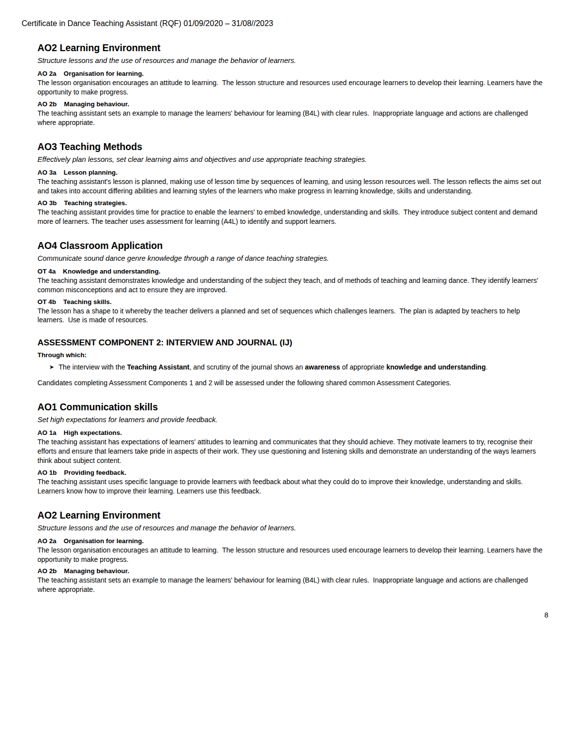Certificate in Dance Teaching Assistant (RQF) 01/09/2020 – 31/08//2023
AO2 Learning Environment
Structure lessons and the use of resources and manage the behavior of learners.
AO 2a Organisation for learning.
The lesson organisation encourages an attitude to learning. The lesson structure and resources used encourage learners to develop their learning. Learners have the opportunity to make progress.
AO 2b Managing behaviour.
The teaching assistant sets an example to manage the learners' behaviour for learning (B4L) with clear rules. Inappropriate language and actions are challenged where appropriate.
AO3 Teaching Methods
Effectively plan lessons, set clear learning aims and objectives and use appropriate teaching strategies.
AO 3a Lesson planning.
The teaching assistant's lesson is planned, making use of lesson time by sequences of learning, and using lesson resources well. The lesson reflects the aims set out and takes into account differing abilities and learning styles of the learners who make progress in learning knowledge, skills and understanding.
AO 3b Teaching strategies.
The teaching assistant provides time for practice to enable the learners' to embed knowledge, understanding and skills. They introduce subject content and demand more of learners. The teacher uses assessment for learning (A4L) to identify and support learners.
AO4 Classroom Application
Communicate sound dance genre knowledge through a range of dance teaching strategies.
OT 4a Knowledge and understanding.
The teaching assistant demonstrates knowledge and understanding of the subject they teach, and of methods of teaching and learning dance. They identify learners' common misconceptions and act to ensure they are improved.
OT 4b Teaching skills.
The lesson has a shape to it whereby the teacher delivers a planned and set of sequences which challenges learners. The plan is adapted by teachers to help learners. Use is made of resources.
ASSESSMENT COMPONENT 2: INTERVIEW AND JOURNAL (IJ)
Through which:
The interview with the Teaching Assistant, and scrutiny of the journal shows an awareness of appropriate knowledge and understanding.
Candidates completing Assessment Components 1 and 2 will be assessed under the following shared common Assessment Categories.
AO1 Communication skills
Set high expectations for learners and provide feedback.
AO 1a High expectations.
The teaching assistant has expectations of learners' attitudes to learning and communicates that they should achieve. They motivate learners to try, recognise their efforts and ensure that learners take pride in aspects of their work. They use questioning and listening skills and demonstrate an understanding of the ways learners think about subject content.
AO 1b Providing feedback.
The teaching assistant uses specific language to provide learners with feedback about what they could do to improve their knowledge, understanding and skills. Learners know how to improve their learning. Learners use this feedback.
AO2 Learning Environment
Structure lessons and the use of resources and manage the behavior of learners.
AO 2a Organisation for learning.
The lesson organisation encourages an attitude to learning. The lesson structure and resources used encourage learners to develop their learning. Learners have the opportunity to make progress.
AO 2b Managing behaviour.
The teaching assistant sets an example to manage the learners' behaviour for learning (B4L) with clear rules. Inappropriate language and actions are challenged where appropriate.
8